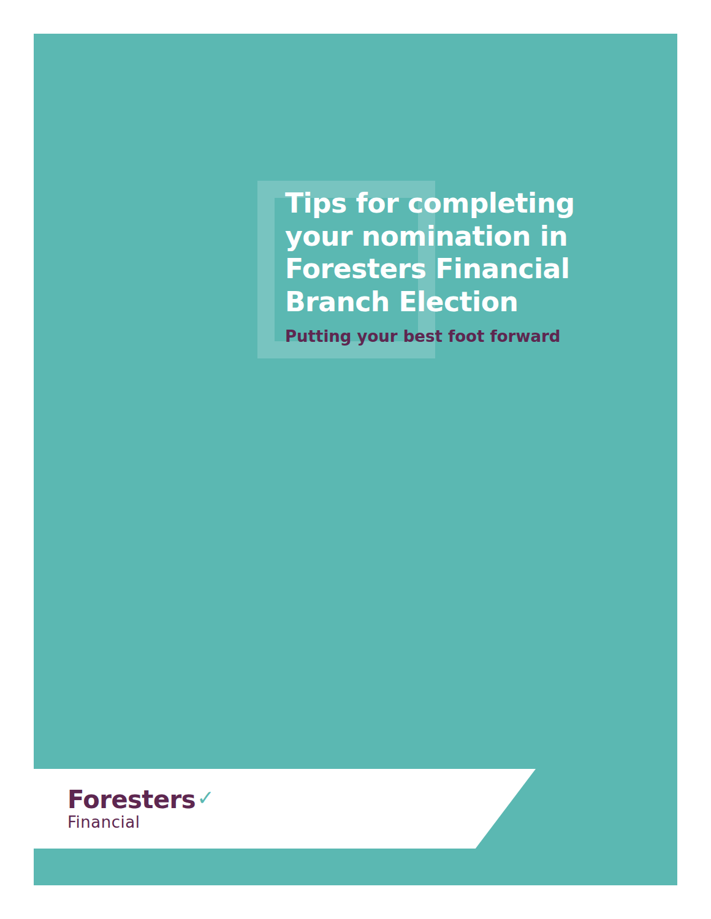Tips for completing
your nomination in
Foresters Financial
Branch Election
Putting your best foot forward
Foresters✓ Financial
Helping is who we are.™
Visit foresters.com to see how we can help you.